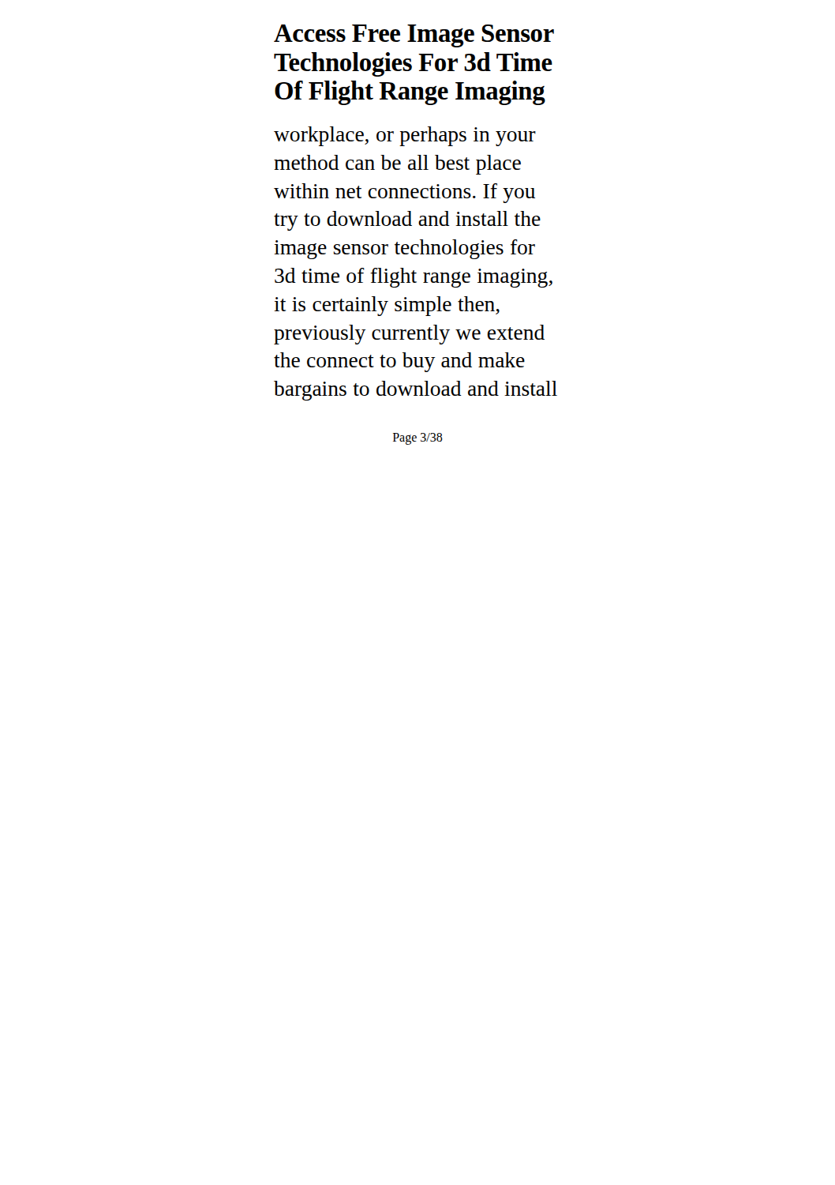Access Free Image Sensor Technologies For 3d Time Of Flight Range Imaging
workplace, or perhaps in your method can be all best place within net connections. If you try to download and install the image sensor technologies for 3d time of flight range imaging, it is certainly simple then, previously currently we extend the connect to buy and make bargains to download and install
Page 3/38